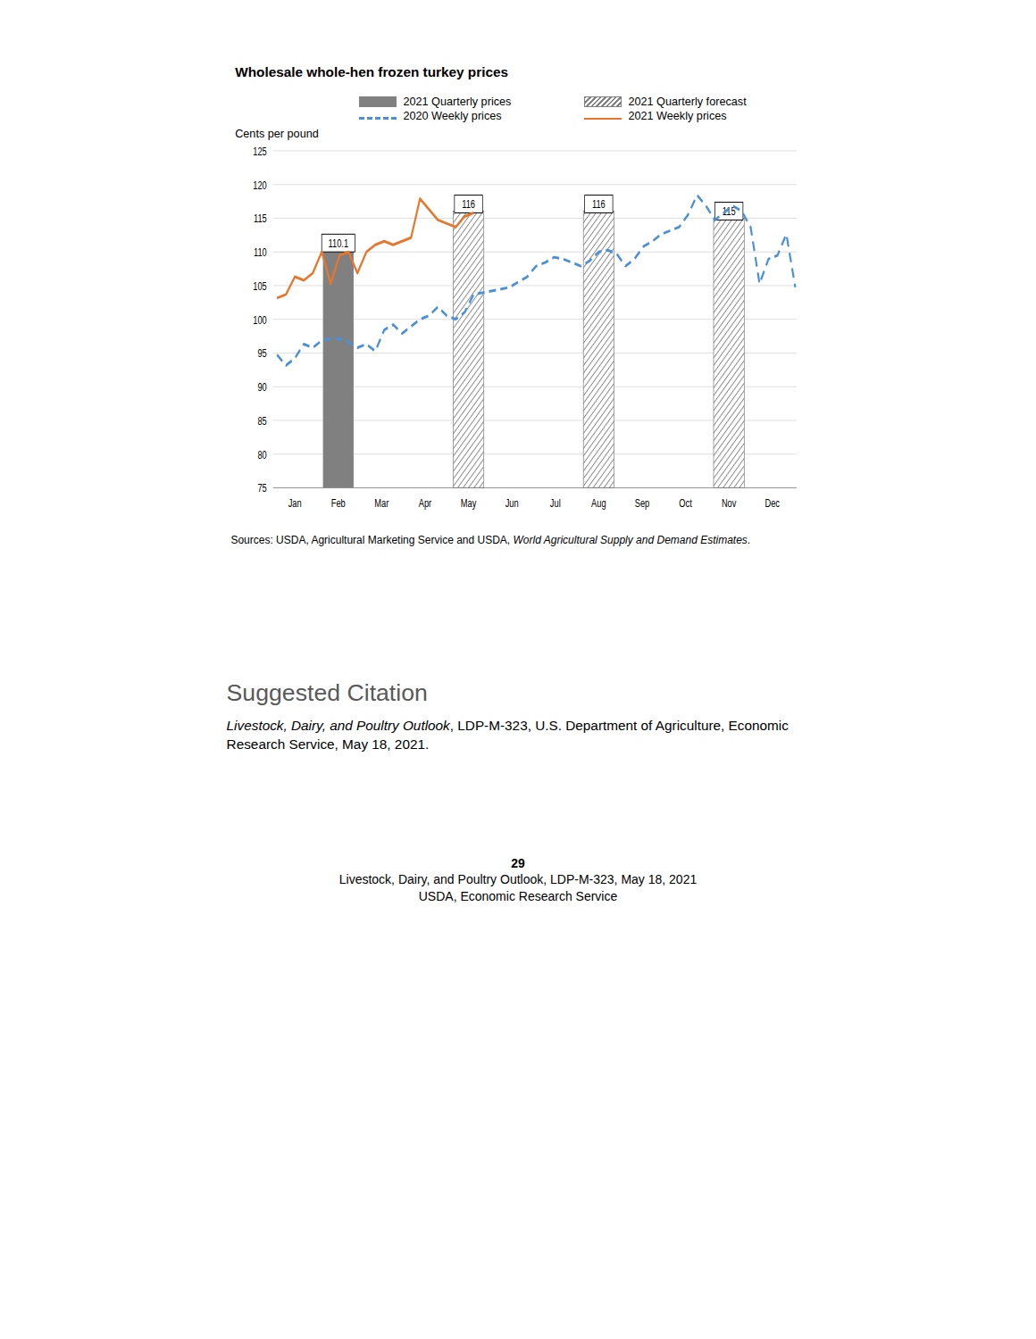Wholesale whole-hen frozen turkey prices
2021 Quarterly prices
2021 Quarterly forecast
2020 Weekly prices
2021 Weekly prices
Cents per pound
125 120 115 110 105 100 95 90 85 80 75 Jan Feb Mar Apr May Jun Jul Aug Sep Oct Nov Dec 110.1 116 116 115
Sources: USDA, Agricultural Marketing Service and USDA, World Agricultural Supply and Demand Estimates.
Suggested Citation
Livestock, Dairy, and Poultry Outlook, LDP-M-323, U.S. Department of Agriculture, Economic Research Service, May 18, 2021.
29
Livestock, Dairy, and Poultry Outlook, LDP-M-323, May 18, 2021
USDA, Economic Research Service